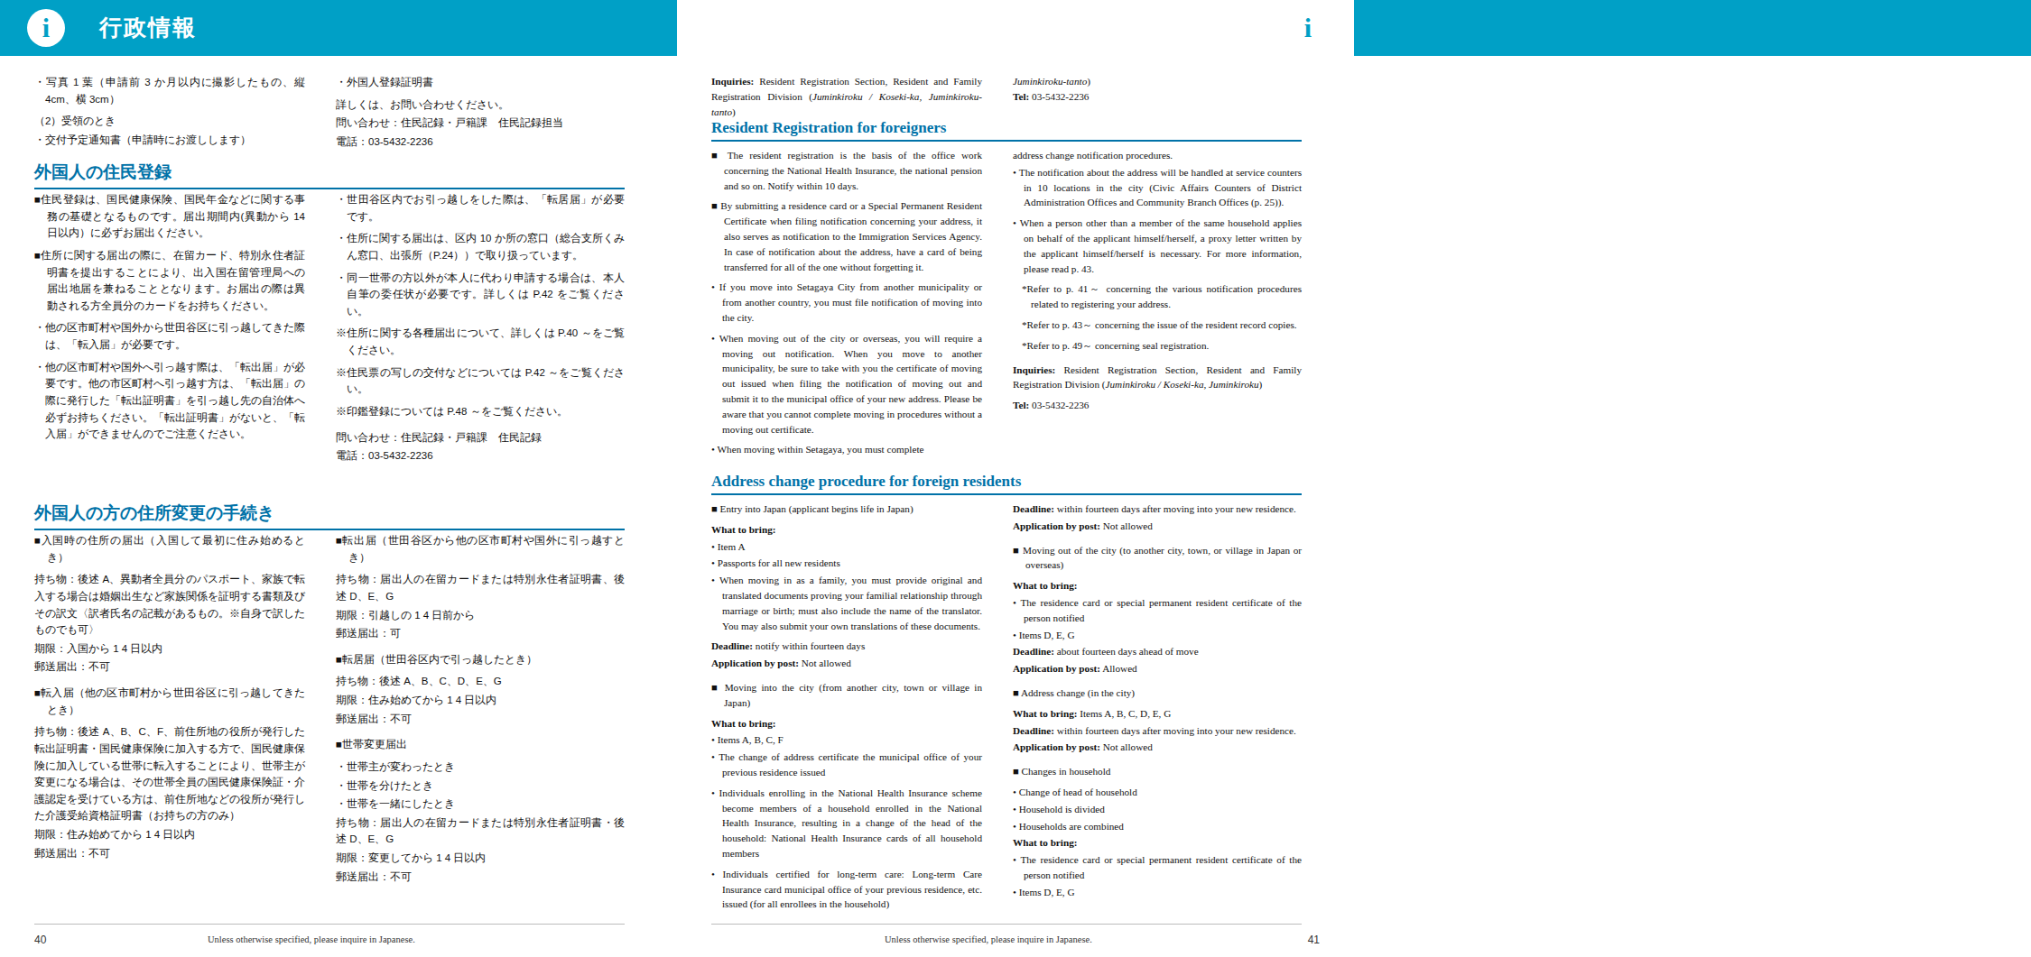i
行政情報
・写真 1 葉（申請前 3 か月以内に撮影したもの、縦 4cm、横 3cm）
（2）受領のとき
・交付予定通知書（申請時にお渡しします）
・外国人登録証明書
詳しくは、お問い合わせください。
問い合わせ：住民記録・戸籍課　住民記録担当
電話：03-5432-2236
外国人の住民登録
■住民登録は、国民健康保険、国民年金などに関する事務の基礎となるものです。届出期間内(異動から 14 日以内）に必ずお届出ください。
■住所に関する届出の際に、在留カード、特別永住者証明書を提出することにより、出入国在留管理局への届出地届を兼ねることとなります。お届出の際は異動される方全員分のカードをお持ちください。
・他の区市町村や国外から世田谷区に引っ越してきた際は、「転入届」が必要です。
・他の区市町村や国外へ引っ越す際は、「転出届」が必要です。他の市区町村へ引っ越す方は、「転出届」の際に発行した「転出証明書」を引っ越し先の自治体へ必ずお持ちください。「転出証明書」がないと、「転入届」ができませんのでご注意ください。
・世田谷区内でお引っ越しをした際は、「転居届」が必要です。
・住所に関する届出は、区内 10 か所の窓口（総合支所くみん窓口、出張所（P.24））で取り扱っています。
・同一世帯の方以外が本人に代わり申請する場合は、本人自筆の委任状が必要です。詳しくは P.42 をご覧ください。
※住所に関する各種届出について、詳しくは P.40 ～をご覧ください。
※住民票の写しの交付などについては P.42 ～をご覧ください。
※印鑑登録については P.48 ～をご覧ください。
問い合わせ：住民記録・戸籍課　住民記録
電話：03-5432-2236
外国人の方の住所変更の手続き
■入国時の住所の届出（入国して最初に住み始めるとき）
持ち物：後述 A、異動者全員分のパスポート、家族で転入する場合は婚姻出生など家族関係を証明する書類及びその訳文〈訳者氏名の記載があるもの。※自身で訳したものでも可〉
期限：入国から 1 4 日以内
郵送届出：不可
■転入届（他の区市町村から世田谷区に引っ越してきたとき）
持ち物：後述 A、B、C、F、前住所地の役所が発行した転出証明書・国民健康保険に加入する方で、国民健康保険に加入している世帯に転入することにより、世帯主が変更になる場合は、その世帯全員の国民健康保険証・介護認定を受けている方は、前住所地などの役所が発行した介護受給資格証明書（お持ちの方のみ）
期限：住み始めてから 1 4 日以内
郵送届出：不可
■転出届（世田谷区から他の区市町村や国外に引っ越すとき）
持ち物：届出人の在留カードまたは特別永住者証明書、後述 D、E、G
期限：引越しの 1 4 日前から
郵送届出：可
■転居届（世田谷区内で引っ越したとき）
持ち物：後述 A、B、C、D、E、G
期限：住み始めてから 1 4 日以内
郵送届出：不可
■世帯変更届出
・世帯主が変わったとき
・世帯を分けたとき
・世帯を一緒にしたとき
持ち物：届出人の在留カードまたは特別永住者証明書・後述 D、E、G
期限：変更してから 1 4 日以内
郵送届出：不可
Unless otherwise specified, please inquire in Japanese.
40
i
Information on Public Programs
Inquiries: Resident Registration Section, Resident and Family Registration Division (Juminkiroku / Koseki-ka, Juminkiroku-tanto)
Juminkiroku-tanto)
Tel: 03-5432-2236
Resident Registration for foreigners
■ The resident registration is the basis of the office work concerning the National Health Insurance, the national pension and so on. Notify within 10 days.
■ By submitting a residence card or a Special Permanent Resident Certificate when filing notification concerning your address, it also serves as notification to the Immigration Services Agency. In case of notification about the address, have a card of being transferred for all of the one without forgetting it.
• If you move into Setagaya City from another municipality or from another country, you must file notification of moving into the city.
• When moving out of the city or overseas, you will require a moving out notification. When you move to another municipality, be sure to take with you the certificate of moving out issued when filing the notification of moving out and submit it to the municipal office of your new address. Please be aware that you cannot complete moving in procedures without a moving out certificate.
• When moving within Setagaya, you must complete
address change notification procedures.
• The notification about the address will be handled at service counters in 10 locations in the city (Civic Affairs Counters of District Administration Offices and Community Branch Offices (p. 25)).
• When a person other than a member of the same household applies on behalf of the applicant himself/herself, a proxy letter written by the applicant himself/herself is necessary. For more information, please read p. 43.
*Refer to p. 41～ concerning the various notification procedures related to registering your address.
*Refer to p. 43～ concerning the issue of the resident record copies.
*Refer to p. 49～ concerning seal registration.
Inquiries: Resident Registration Section, Resident and Family Registration Division (Juminkiroku / Koseki-ka, Juminkiroku)
Tel: 03-5432-2236
Address change procedure for foreign residents
■ Entry into Japan (applicant begins life in Japan)
What to bring:
• Item A
• Passports for all new residents
• When moving in as a family, you must provide original and translated documents proving your familial relationship through marriage or birth; must also include the name of the translator. You may also submit your own translations of these documents.
Deadline: notify within fourteen days
Application by post: Not allowed
■ Moving into the city (from another city, town or village in Japan)
What to bring:
• Items A, B, C, F
• The change of address certificate the municipal office of your previous residence issued
• Individuals enrolling in the National Health Insurance scheme become members of a household enrolled in the National Health Insurance, resulting in a change of the head of the household: National Health Insurance cards of all household members
• Individuals certified for long-term care: Long-term Care Insurance card municipal office of your previous residence, etc. issued (for all enrollees in the household)
Deadline: within fourteen days after moving into your new residence.
Application by post: Not allowed
■ Moving out of the city (to another city, town, or village in Japan or overseas)
What to bring:
• The residence card or special permanent resident certificate of the person notified
• Items D, E, G
Deadline: about fourteen days ahead of move
Application by post: Allowed
■ Address change (in the city)
What to bring: Items A, B, C, D, E, G
Deadline: within fourteen days after moving into your new residence.
Application by post: Not allowed
■ Changes in household
• Change of head of household
• Household is divided
• Households are combined
What to bring:
• The residence card or special permanent resident certificate of the person notified
• Items D, E, G
Unless otherwise specified, please inquire in Japanese.
41